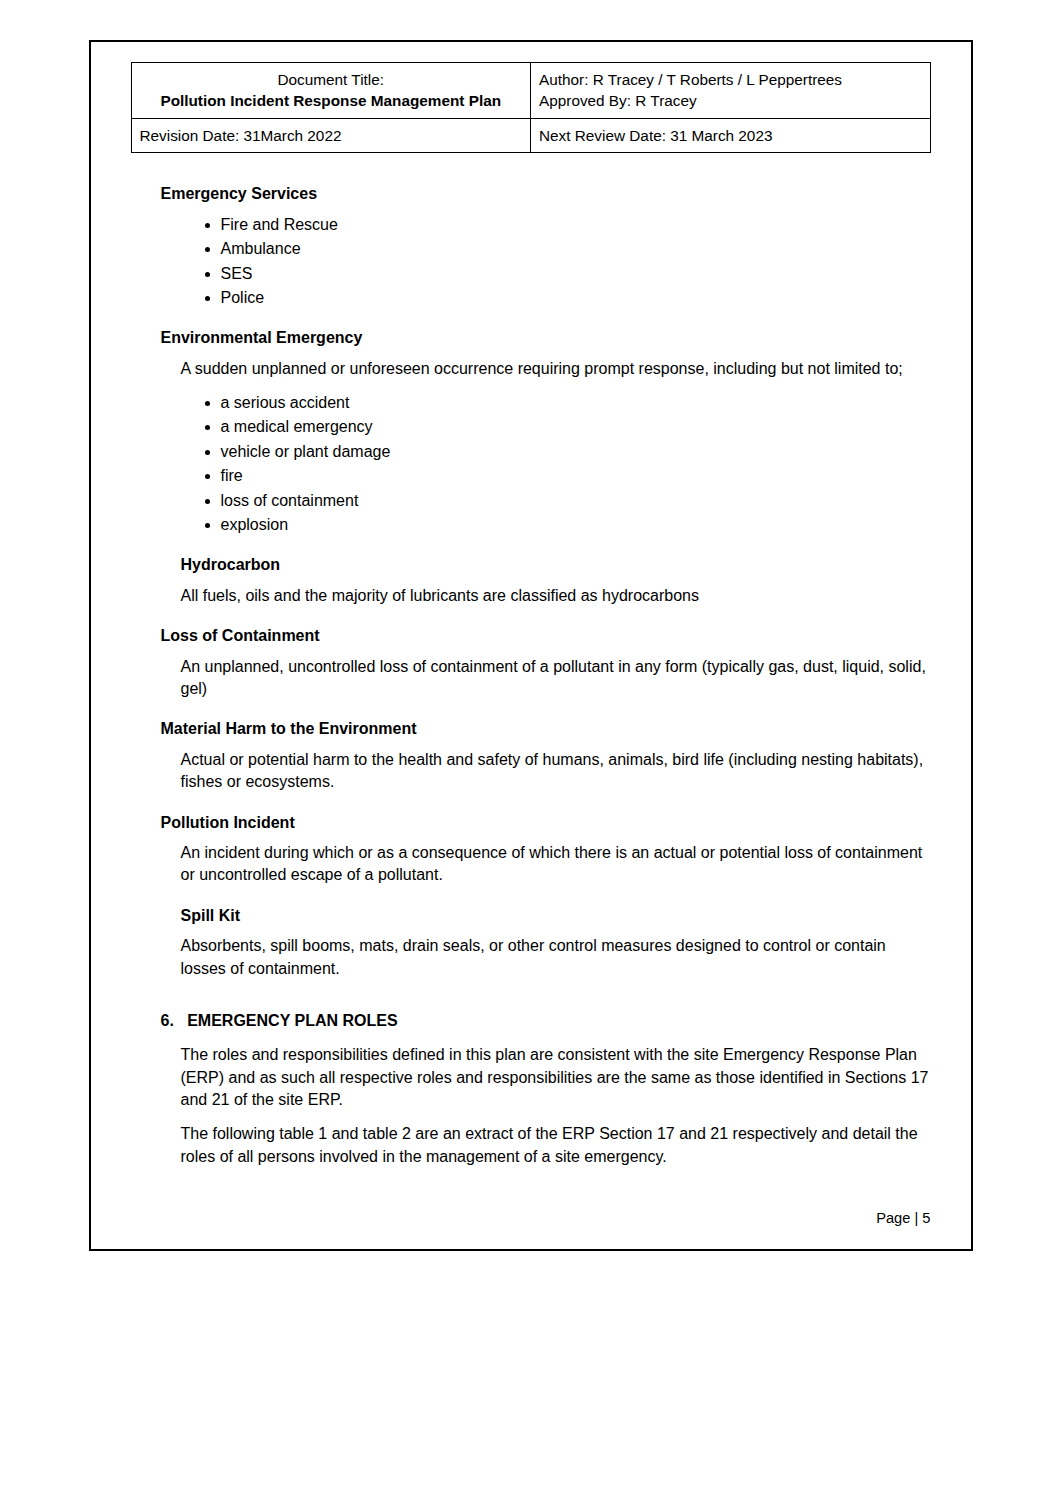| Document Title: Pollution Incident Response Management Plan | Author: R Tracey / T Roberts / L Peppertrees Approved By: R Tracey |
| Revision Date: 31March 2022 | Next Review Date: 31 March 2023 |
Emergency Services
Fire and Rescue
Ambulance
SES
Police
Environmental Emergency
A sudden unplanned or unforeseen occurrence requiring prompt response, including but not limited to;
a serious accident
a medical emergency
vehicle or plant damage
fire
loss of containment
explosion
Hydrocarbon
All fuels, oils and the majority of lubricants are classified as hydrocarbons
Loss of Containment
An unplanned, uncontrolled loss of containment of a pollutant in any form (typically gas, dust, liquid, solid, gel)
Material Harm to the Environment
Actual or potential harm to the health and safety of humans, animals, bird life (including nesting habitats), fishes or ecosystems.
Pollution Incident
An incident during which or as a consequence of which there is an actual or potential loss of containment or uncontrolled escape of a pollutant.
Spill Kit
Absorbents, spill booms, mats, drain seals, or other control measures designed to control or contain losses of containment.
6. EMERGENCY PLAN ROLES
The roles and responsibilities defined in this plan are consistent with the site Emergency Response Plan (ERP) and as such all respective roles and responsibilities are the same as those identified in Sections 17 and 21 of the site ERP.
The following table 1 and table 2 are an extract of the ERP Section 17 and 21 respectively and detail the roles of all persons involved in the management of a site emergency.
Page | 5